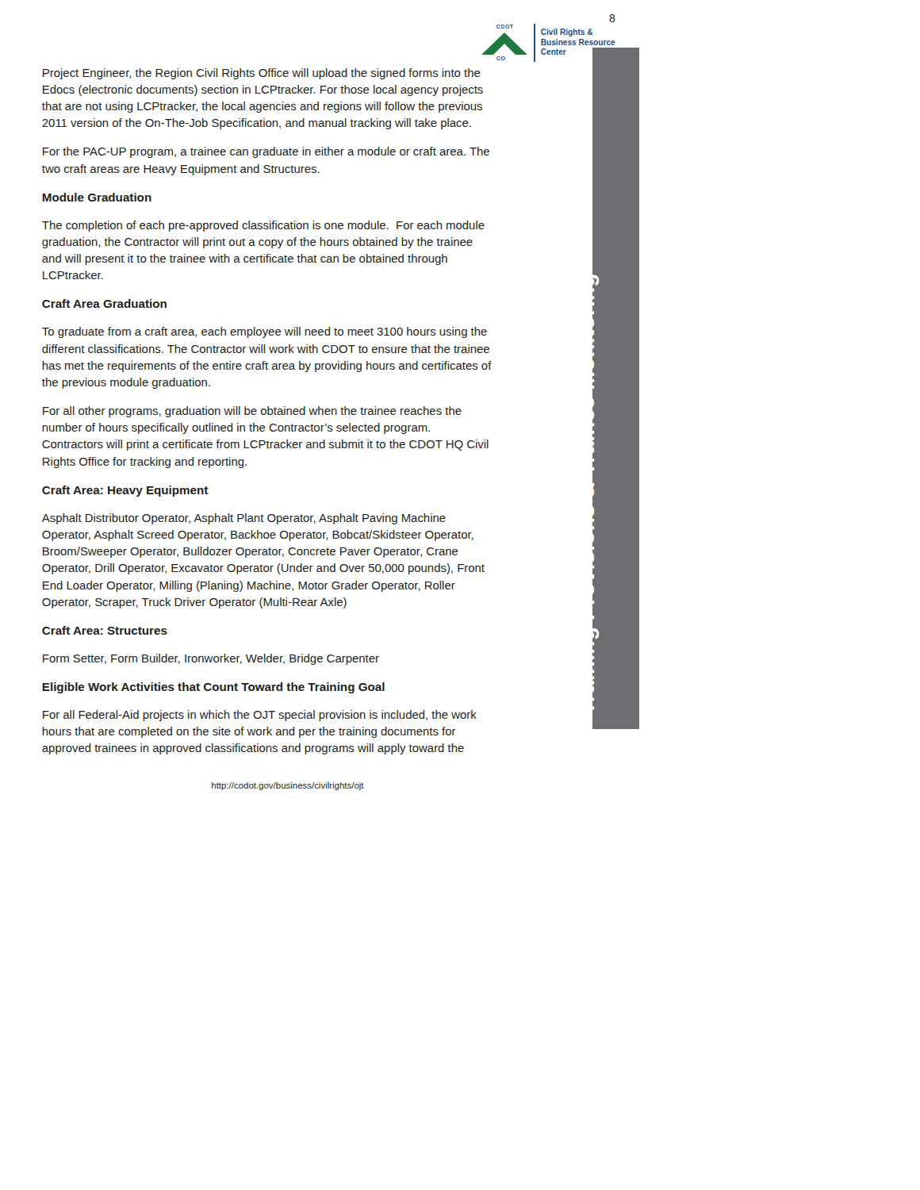8
CDOT
CO
Civil Rights &
Business Resource
Center
Training Provisions & Trainee Monitoring
Project Engineer, the Region Civil Rights Office will upload the signed forms into the Edocs (electronic documents) section in LCPtracker. For those local agency projects that are not using LCPtracker, the local agencies and regions will follow the previous 2011 version of the On-The-Job Specification, and manual tracking will take place.
For the PAC-UP program, a trainee can graduate in either a module or craft area. The two craft areas are Heavy Equipment and Structures.
Module Graduation
The completion of each pre-approved classification is one module. For each module graduation, the Contractor will print out a copy of the hours obtained by the trainee and will present it to the trainee with a certificate that can be obtained through LCPtracker.
Craft Area Graduation
To graduate from a craft area, each employee will need to meet 3100 hours using the different classifications. The Contractor will work with CDOT to ensure that the trainee has met the requirements of the entire craft area by providing hours and certificates of the previous module graduation.
For all other programs, graduation will be obtained when the trainee reaches the number of hours specifically outlined in the Contractor’s selected program. Contractors will print a certificate from LCPtracker and submit it to the CDOT HQ Civil Rights Office for tracking and reporting.
Craft Area: Heavy Equipment
Asphalt Distributor Operator, Asphalt Plant Operator, Asphalt Paving Machine Operator, Asphalt Screed Operator, Backhoe Operator, Bobcat/Skidsteer Operator, Broom/Sweeper Operator, Bulldozer Operator, Concrete Paver Operator, Crane Operator, Drill Operator, Excavator Operator (Under and Over 50,000 pounds), Front End Loader Operator, Milling (Planing) Machine, Motor Grader Operator, Roller Operator, Scraper, Truck Driver Operator (Multi-Rear Axle)
Craft Area: Structures
Form Setter, Form Builder, Ironworker, Welder, Bridge Carpenter
Eligible Work Activities that Count Toward the Training Goal
For all Federal-Aid projects in which the OJT special provision is included, the work hours that are completed on the site of work and per the training documents for approved trainees in approved classifications and programs will apply toward the
http://codot.gov/business/civilrights/ojt